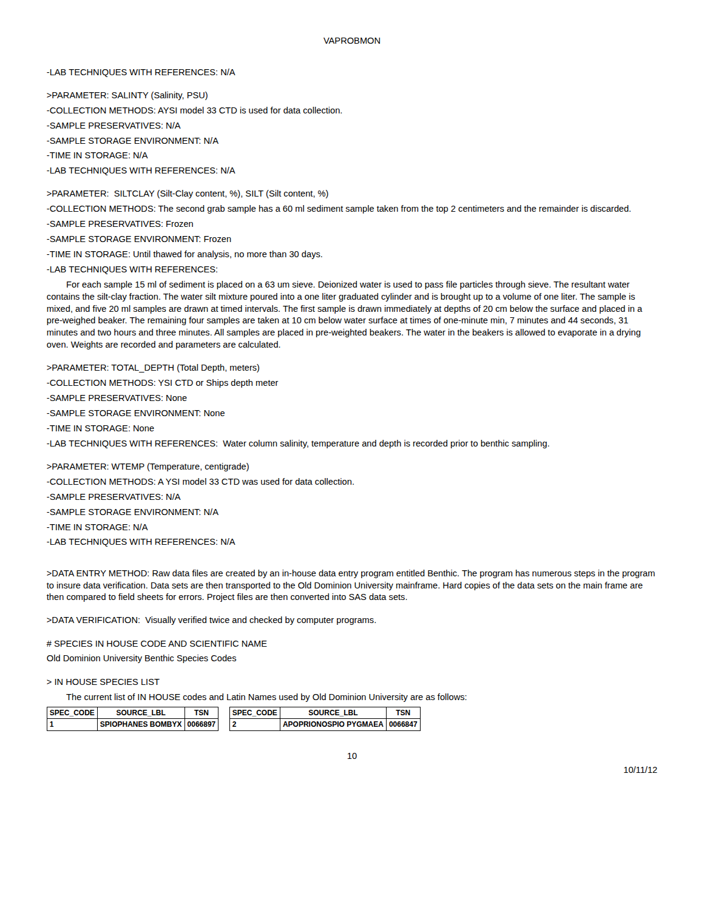VAPROBMON
-LAB TECHNIQUES WITH REFERENCES: N/A
>PARAMETER: SALINTY (Salinity, PSU)
-COLLECTION METHODS: AYSI model 33 CTD is used for data collection.
-SAMPLE PRESERVATIVES: N/A
-SAMPLE STORAGE ENVIRONMENT: N/A
-TIME IN STORAGE: N/A
-LAB TECHNIQUES WITH REFERENCES: N/A
>PARAMETER: SILTCLAY (Silt-Clay content, %), SILT (Silt content, %)
-COLLECTION METHODS: The second grab sample has a 60 ml sediment sample taken from the top 2 centimeters and the remainder is discarded.
-SAMPLE PRESERVATIVES: Frozen
-SAMPLE STORAGE ENVIRONMENT: Frozen
-TIME IN STORAGE: Until thawed for analysis, no more than 30 days.
-LAB TECHNIQUES WITH REFERENCES:
For each sample 15 ml of sediment is placed on a 63 um sieve. Deionized water is used to pass file particles through sieve. The resultant water contains the silt-clay fraction. The water silt mixture poured into a one liter graduated cylinder and is brought up to a volume of one liter. The sample is mixed, and five 20 ml samples are drawn at timed intervals. The first sample is drawn immediately at depths of 20 cm below the surface and placed in a pre-weighed beaker. The remaining four samples are taken at 10 cm below water surface at times of one-minute min, 7 minutes and 44 seconds, 31 minutes and two hours and three minutes. All samples are placed in pre-weighted beakers. The water in the beakers is allowed to evaporate in a drying oven. Weights are recorded and parameters are calculated.
>PARAMETER: TOTAL_DEPTH (Total Depth, meters)
-COLLECTION METHODS: YSI CTD or Ships depth meter
-SAMPLE PRESERVATIVES: None
-SAMPLE STORAGE ENVIRONMENT: None
-TIME IN STORAGE: None
-LAB TECHNIQUES WITH REFERENCES: Water column salinity, temperature and depth is recorded prior to benthic sampling.
>PARAMETER: WTEMP (Temperature, centigrade)
-COLLECTION METHODS: A YSI model 33 CTD was used for data collection.
-SAMPLE PRESERVATIVES: N/A
-SAMPLE STORAGE ENVIRONMENT: N/A
-TIME IN STORAGE: N/A
-LAB TECHNIQUES WITH REFERENCES: N/A
>DATA ENTRY METHOD: Raw data files are created by an in-house data entry program entitled Benthic. The program has numerous steps in the program to insure data verification. Data sets are then transported to the Old Dominion University mainframe. Hard copies of the data sets on the main frame are then compared to field sheets for errors. Project files are then converted into SAS data sets.
>DATA VERIFICATION: Visually verified twice and checked by computer programs.
# SPECIES IN HOUSE CODE AND SCIENTIFIC NAME
Old Dominion University Benthic Species Codes
> IN HOUSE SPECIES LIST
The current list of IN HOUSE codes and Latin Names used by Old Dominion University are as follows:
| SPEC_CODE | SOURCE_LBL | TSN |
| --- | --- | --- |
| 1 | SPIOPHANES BOMBYX | 0066897 |
| SPEC_CODE | SOURCE_LBL | TSN |
| --- | --- | --- |
| 2 | APOPRIONOSPIO PYGMAEA | 0066847 |
10
10/11/12